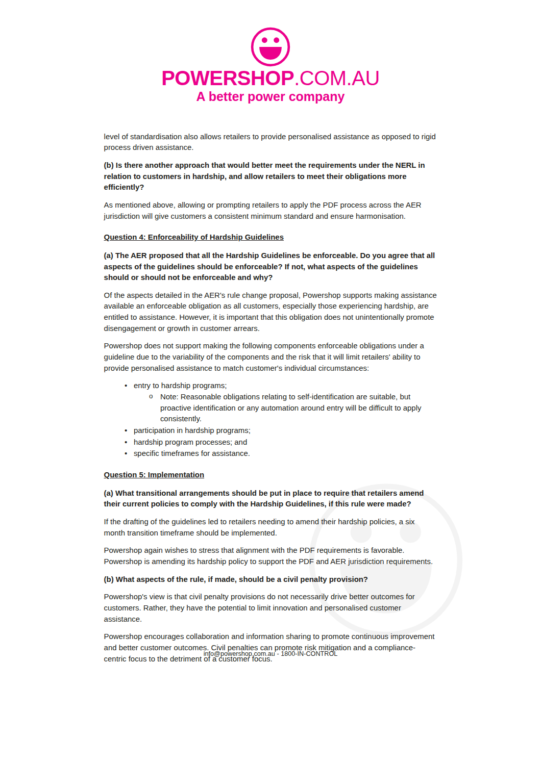POWERSHOP.COM.AU
A better power company
level of standardisation also allows retailers to provide personalised assistance as opposed to rigid process driven assistance.
(b) Is there another approach that would better meet the requirements under the NERL in relation to customers in hardship, and allow retailers to meet their obligations more efficiently?
As mentioned above, allowing or prompting retailers to apply the PDF process across the AER jurisdiction will give customers a consistent minimum standard and ensure harmonisation.
Question 4: Enforceability of Hardship Guidelines
(a) The AER proposed that all the Hardship Guidelines be enforceable. Do you agree that all aspects of the guidelines should be enforceable? If not, what aspects of the guidelines should or should not be enforceable and why?
Of the aspects detailed in the AER's rule change proposal, Powershop supports making assistance available an enforceable obligation as all customers, especially those experiencing hardship, are entitled to assistance. However, it is important that this obligation does not unintentionally promote disengagement or growth in customer arrears.
Powershop does not support making the following components enforceable obligations under a guideline due to the variability of the components and the risk that it will limit retailers' ability to provide personalised assistance to match customer's individual circumstances:
entry to hardship programs;
Note: Reasonable obligations relating to self-identification are suitable, but proactive identification or any automation around entry will be difficult to apply consistently.
participation in hardship programs;
hardship program processes; and
specific timeframes for assistance.
Question 5: Implementation
(a) What transitional arrangements should be put in place to require that retailers amend their current policies to comply with the Hardship Guidelines, if this rule were made?
If the drafting of the guidelines led to retailers needing to amend their hardship policies, a six month transition timeframe should be implemented.
Powershop again wishes to stress that alignment with the PDF requirements is favorable. Powershop is amending its hardship policy to support the PDF and AER jurisdiction requirements.
(b) What aspects of the rule, if made, should be a civil penalty provision?
Powershop's view is that civil penalty provisions do not necessarily drive better outcomes for customers. Rather, they have the potential to limit innovation and personalised customer assistance.
Powershop encourages collaboration and information sharing to promote continuous improvement and better customer outcomes. Civil penalties can promote risk mitigation and a compliance-centric focus to the detriment of a customer focus.
info@powershop.com.au - 1800-IN-CONTROL